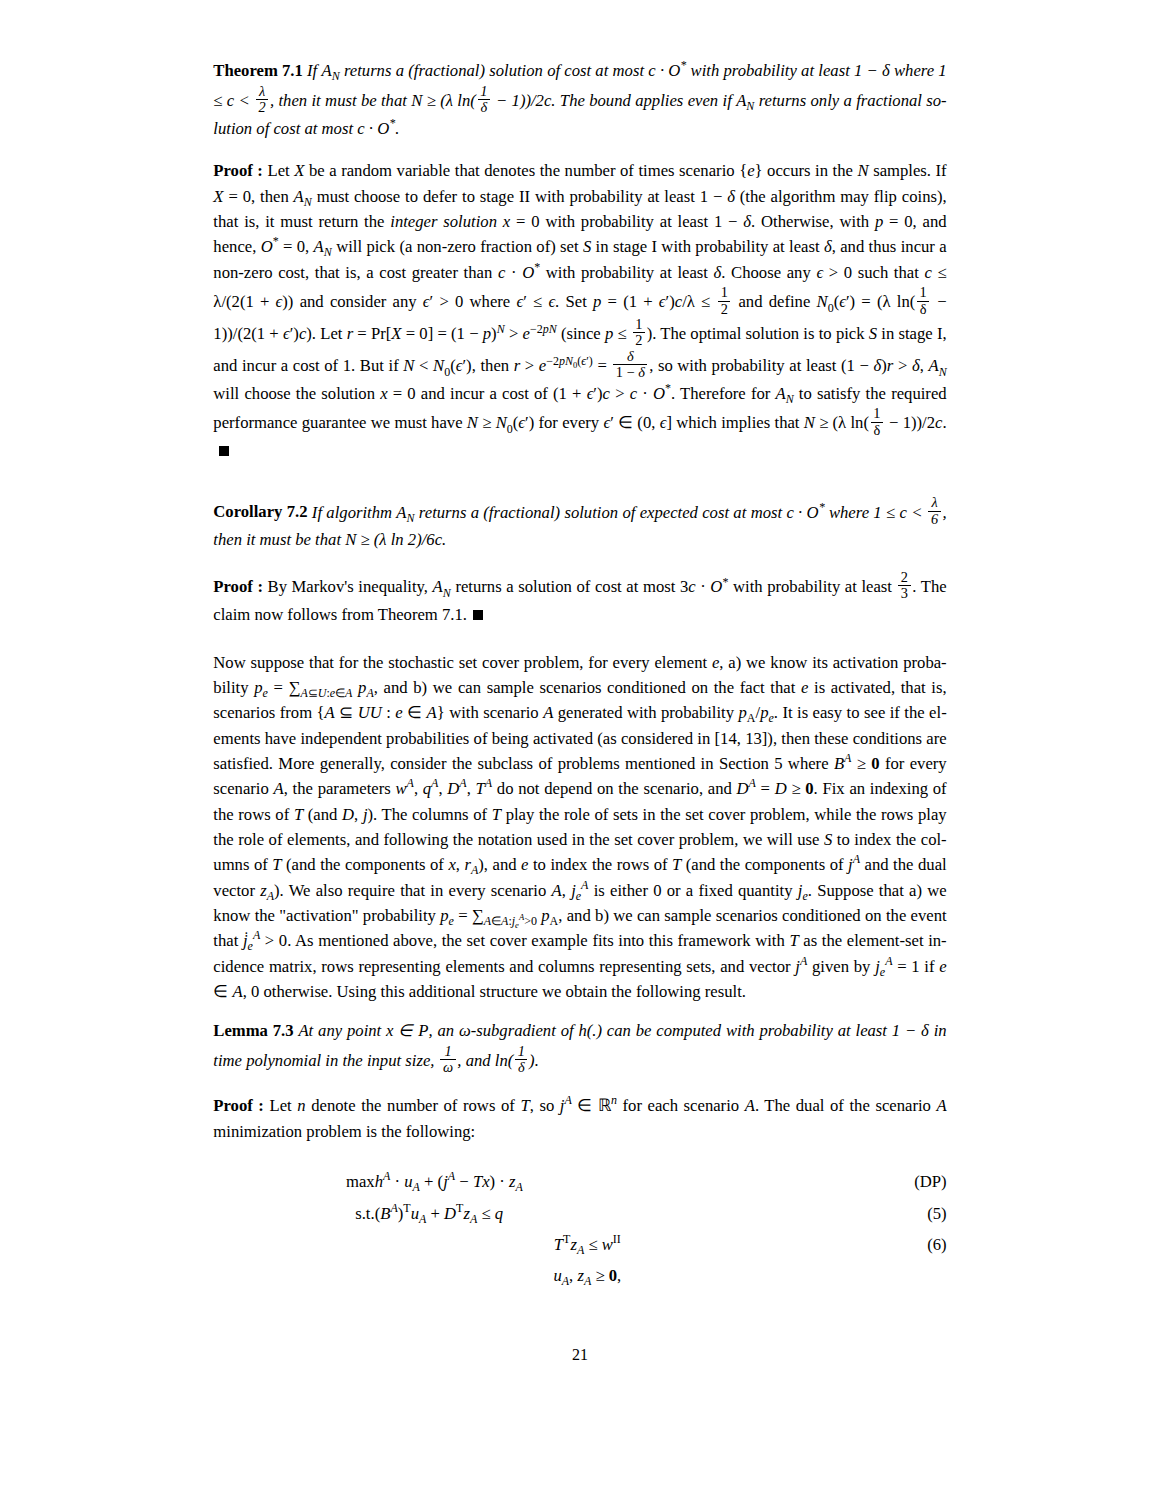Theorem 7.1 If AN returns a (fractional) solution of cost at most c · O* with probability at least 1 − δ where 1 ≤ c < λ 2, then it must be that N ≥ (λ ln(1 δ − 1))/2c. The bound applies even if AN returns only a fractional solution of cost at most c · O*.
Proof : Let X be a random variable that denotes the number of times scenario {e} occurs in the N samples. If X = 0, then AN must choose to defer to stage II with probability at least 1 − δ (the algorithm may flip coins), that is, it must return the integer solution x = 0 with probability at least 1 − δ. Otherwise, with p = 0, and hence, O* = 0, AN will pick (a non-zero fraction of) set S in stage I with probability at least δ, and thus incur a non-zero cost, that is, a cost greater than c · O* with probability at least δ. Choose any ϵ > 0 such that c ≤ λ/(2(1 + ϵ)) and consider any ϵ′ > 0 where ϵ′ ≤ ϵ. Set p = (1 + ϵ′)c/λ ≤ 12 and define N0(ϵ′) = (λ ln(1 δ − 1))/(2(1 + ϵ′)c). Let r = Pr[X = 0] = (1 − p)N > e−2pN (since p ≤ 12). The optimal solution is to pick S in stage I, and incur a cost of 1. But if N < N0(ϵ′), then r > e−2pN0(ϵ′) = δ 1 − δ, so with probability at least (1 − δ)r > δ, AN will choose the solution x = 0 and incur a cost of (1 + ϵ′)c > c · O*. Therefore for AN to satisfy the required performance guarantee we must have N ≥ N0(ϵ′) for every ϵ′ ∈ (0, ϵ] which implies that N ≥ (λ ln(1 δ − 1))/2c.
Corollary 7.2 If algorithm AN returns a (fractional) solution of expected cost at most c · O* where 1 ≤ c < λ 6, then it must be that N ≥ (λ ln 2)/6c.
Proof : By Markov's inequality, AN returns a solution of cost at most 3c · O* with probability at least 23. The claim now follows from Theorem 7.1.
Now suppose that for the stochastic set cover problem, for every element e, a) we know its activation probability pe = ∑A⊆U:e∈A pA, and b) we can sample scenarios conditioned on the fact that e is activated, that is, scenarios from {A ⊆ UU : e ∈ A} with scenario A generated with probability pA/pe. It is easy to see if the elements have independent probabilities of being activated (as considered in [14, 13]), then these conditions are satisfied. More generally, consider the subclass of problems mentioned in Section 5 where BA ≥ 0 for every scenario A, the parameters wA, qA, DA, TA do not depend on the scenario, and DA = D ≥ 0. Fix an indexing of the rows of T (and D, j). The columns of T play the role of sets in the set cover problem, while the rows play the role of elements, and following the notation used in the set cover problem, we will use S to index the columns of T (and the components of x, rA), and e to index the rows of T (and the components of jA and the dual vector zA). We also require that in every scenario A, jeA is either 0 or a fixed quantity je. Suppose that a) we know the "activation" probability pe = ∑A∈A:jeA>0 pA, and b) we can sample scenarios conditioned on the event that j̇eA > 0. As mentioned above, the set cover example fits into this framework with T as the element-set incidence matrix, rows representing elements and columns representing sets, and vector jA given by jeA = 1 if e ∈ A, 0 otherwise. Using this additional structure we obtain the following result.
Lemma 7.3 At any point x ∈ P, an ω-subgradient of h(.) can be computed with probability at least 1 − δ in time polynomial in the input size, 1 ω, and ln(1 δ).
Proof : Let n denote the number of rows of T, so jA ∈ ℝn for each scenario A. The dual of the scenario A minimization problem is the following:
| max | h A · u A + ( j A − Tx ) · z A | (DP) |
| s.t. | ( B A ) T u A + D T z A ≤ q | (5) |
| | T T z A ≤ w II | (6) |
| | u A , z A ≥ 0 , | |
21